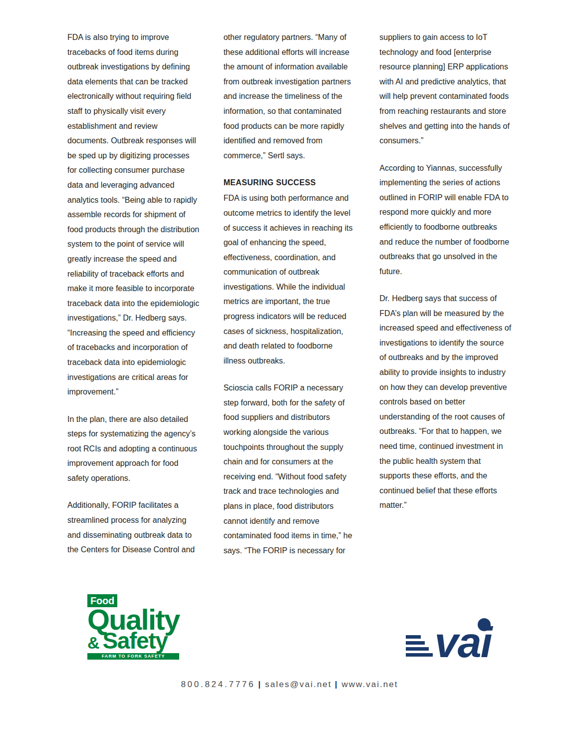FDA is also trying to improve tracebacks of food items during outbreak investigations by defining data elements that can be tracked electronically without requiring field staff to physically visit every establishment and review documents. Outbreak responses will be sped up by digitizing processes for collecting consumer purchase data and leveraging advanced analytics tools. “Being able to rapidly assemble records for shipment of food products through the distribution system to the point of service will greatly increase the speed and reliability of traceback efforts and make it more feasible to incorporate traceback data into the epidemiologic investigations,” Dr. Hedberg says. “Increasing the speed and efficiency of tracebacks and incorporation of traceback data into epidemiologic investigations are critical areas for improvement.”
In the plan, there are also detailed steps for systematizing the agency’s root RCIs and adopting a continuous improvement approach for food safety operations.
Additionally, FORIP facilitates a streamlined process for analyzing and disseminating outbreak data to the Centers for Disease Control and other regulatory partners. “Many of these additional efforts will increase the amount of information available from outbreak investigation partners and increase the timeliness of the information, so that contaminated food products can be more rapidly identified and removed from commerce,” Sertl says.
Measuring Success
FDA is using both performance and outcome metrics to identify the level of success it achieves in reaching its goal of enhancing the speed, effectiveness, coordination, and communication of outbreak investigations. While the individual metrics are important, the true progress indicators will be reduced cases of sickness, hospitalization, and death related to foodborne illness outbreaks.
Scioscia calls FORIP a necessary step forward, both for the safety of food suppliers and distributors working alongside the various touchpoints throughout the supply chain and for consumers at the receiving end. “Without food safety track and trace technologies and plans in place, food distributors cannot identify and remove contaminated food items in time,” he says. “The FORIP is necessary for suppliers to gain access to IoT technology and food [enterprise resource planning] ERP applications with AI and predictive analytics, that will help prevent contaminated foods from reaching restaurants and store shelves and getting into the hands of consumers.”
According to Yiannas, successfully implementing the series of actions outlined in FORIP will enable FDA to respond more quickly and more efficiently to foodborne outbreaks and reduce the number of foodborne outbreaks that go unsolved in the future.
Dr. Hedberg says that success of FDA’s plan will be measured by the increased speed and effectiveness of investigations to identify the source of outbreaks and by the improved ability to provide insights to industry on how they can develop preventive controls based on better understanding of the root causes of outbreaks. “For that to happen, we need time, continued investment in the public health system that supports these efforts, and the continued belief that these efforts matter.”
Food Quality & Safety FARM TO FORK SAFETY
vai
800.824.7776|sales@vai.net|www.vai.net